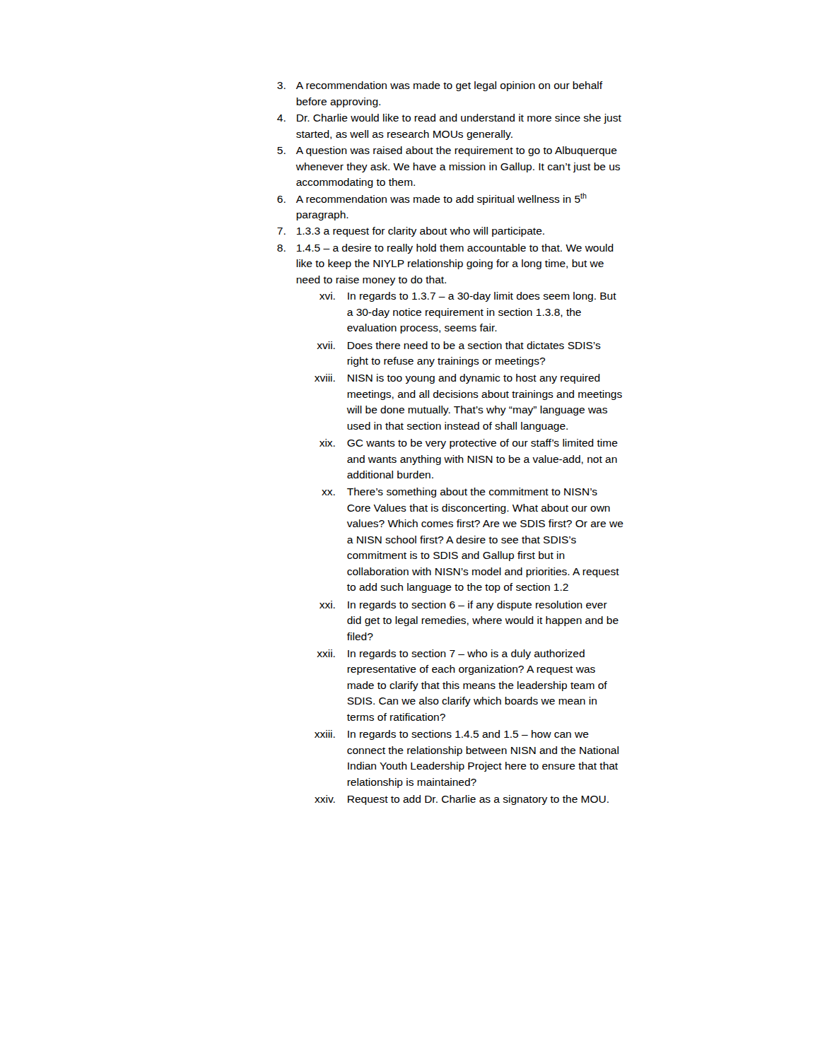A recommendation was made to get legal opinion on our behalf before approving.
Dr. Charlie would like to read and understand it more since she just started, as well as research MOUs generally.
A question was raised about the requirement to go to Albuquerque whenever they ask. We have a mission in Gallup. It can’t just be us accommodating to them.
A recommendation was made to add spiritual wellness in 5th paragraph.
1.3.3 a request for clarity about who will participate.
1.4.5 – a desire to really hold them accountable to that. We would like to keep the NIYLP relationship going for a long time, but we need to raise money to do that.
In regards to 1.3.7 – a 30-day limit does seem long. But a 30-day notice requirement in section 1.3.8, the evaluation process, seems fair.
Does there need to be a section that dictates SDIS’s right to refuse any trainings or meetings?
NISN is too young and dynamic to host any required meetings, and all decisions about trainings and meetings will be done mutually. That’s why “may” language was used in that section instead of shall language.
GC wants to be very protective of our staff’s limited time and wants anything with NISN to be a value-add, not an additional burden.
There’s something about the commitment to NISN’s Core Values that is disconcerting. What about our own values? Which comes first? Are we SDIS first? Or are we a NISN school first? A desire to see that SDIS’s commitment is to SDIS and Gallup first but in collaboration with NISN’s model and priorities. A request to add such language to the top of section 1.2
In regards to section 6 – if any dispute resolution ever did get to legal remedies, where would it happen and be filed?
In regards to section 7 – who is a duly authorized representative of each organization? A request was made to clarify that this means the leadership team of SDIS. Can we also clarify which boards we mean in terms of ratification?
In regards to sections 1.4.5 and 1.5 – how can we connect the relationship between NISN and the National Indian Youth Leadership Project here to ensure that that relationship is maintained?
Request to add Dr. Charlie as a signatory to the MOU.